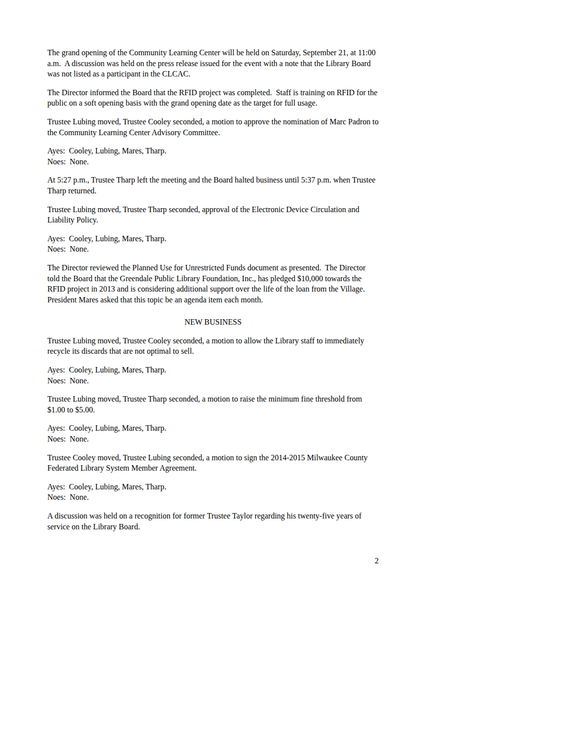The grand opening of the Community Learning Center will be held on Saturday, September 21, at 11:00 a.m. A discussion was held on the press release issued for the event with a note that the Library Board was not listed as a participant in the CLCAC.
The Director informed the Board that the RFID project was completed. Staff is training on RFID for the public on a soft opening basis with the grand opening date as the target for full usage.
Trustee Lubing moved, Trustee Cooley seconded, a motion to approve the nomination of Marc Padron to the Community Learning Center Advisory Committee.
Ayes: Cooley, Lubing, Mares, Tharp. Noes: None.
At 5:27 p.m., Trustee Tharp left the meeting and the Board halted business until 5:37 p.m. when Trustee Tharp returned.
Trustee Lubing moved, Trustee Tharp seconded, approval of the Electronic Device Circulation and Liability Policy.
Ayes: Cooley, Lubing, Mares, Tharp. Noes: None.
The Director reviewed the Planned Use for Unrestricted Funds document as presented. The Director told the Board that the Greendale Public Library Foundation, Inc., has pledged $10,000 towards the RFID project in 2013 and is considering additional support over the life of the loan from the Village. President Mares asked that this topic be an agenda item each month.
NEW BUSINESS
Trustee Lubing moved, Trustee Cooley seconded, a motion to allow the Library staff to immediately recycle its discards that are not optimal to sell.
Ayes: Cooley, Lubing, Mares, Tharp. Noes: None.
Trustee Lubing moved, Trustee Tharp seconded, a motion to raise the minimum fine threshold from $1.00 to $5.00.
Ayes: Cooley, Lubing, Mares, Tharp. Noes: None.
Trustee Cooley moved, Trustee Lubing seconded, a motion to sign the 2014-2015 Milwaukee County Federated Library System Member Agreement.
Ayes: Cooley, Lubing, Mares, Tharp. Noes: None.
A discussion was held on a recognition for former Trustee Taylor regarding his twenty-five years of service on the Library Board.
2